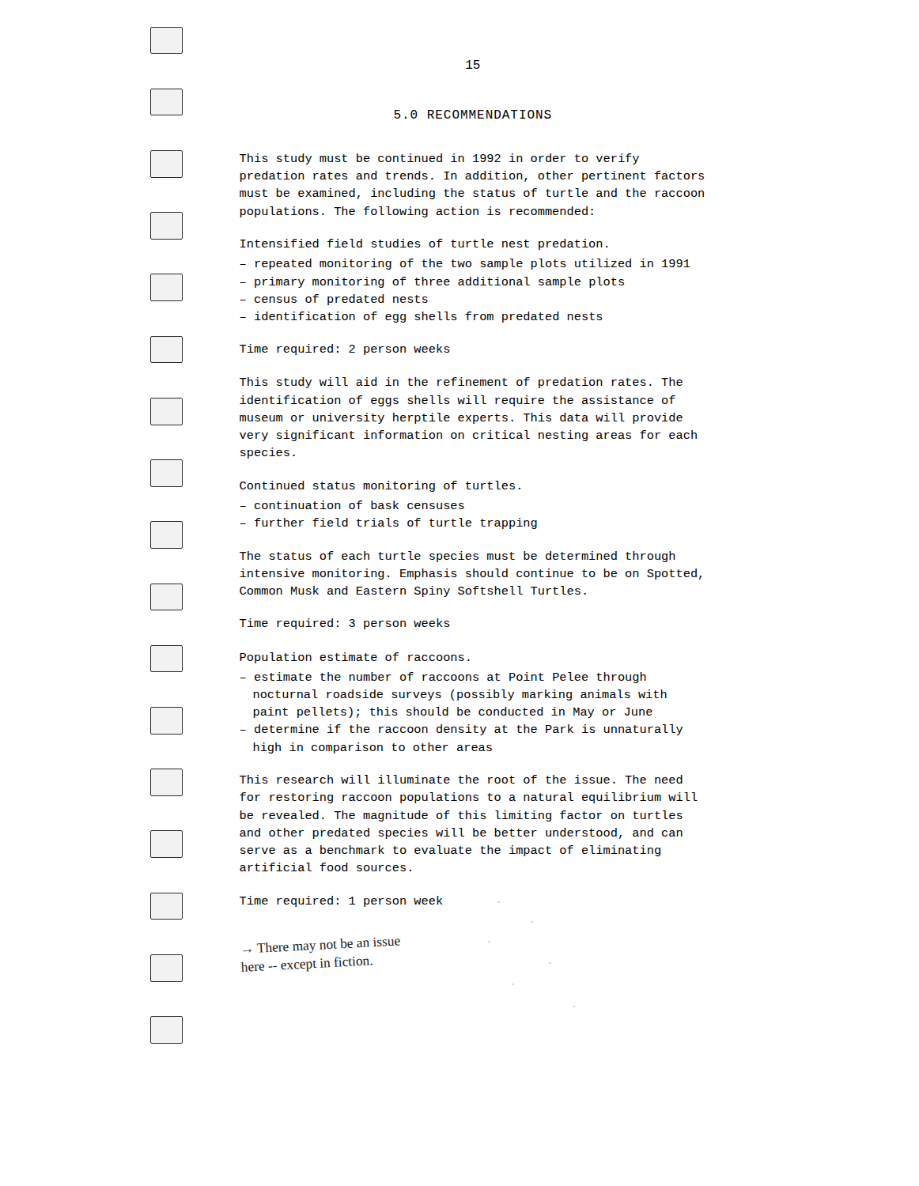15
5.0 RECOMMENDATIONS
This study must be continued in 1992 in order to verify predation rates and trends. In addition, other pertinent factors must be examined, including the status of turtle and the raccoon populations. The following action is recommended:
Intensified field studies of turtle nest predation.
repeated monitoring of the two sample plots utilized in 1991
primary monitoring of three additional sample plots
census of predated nests
identification of egg shells from predated nests
Time required: 2 person weeks
This study will aid in the refinement of predation rates. The identification of eggs shells will require the assistance of museum or university herptile experts. This data will provide very significant information on critical nesting areas for each species.
Continued status monitoring of turtles.
continuation of bask censuses
further field trials of turtle trapping
The status of each turtle species must be determined through intensive monitoring. Emphasis should continue to be on Spotted, Common Musk and Eastern Spiny Softshell Turtles.
Time required: 3 person weeks
Population estimate of raccoons.
estimate the number of raccoons at Point Pelee through nocturnal roadside surveys (possibly marking animals with paint pellets); this should be conducted in May or June
determine if the raccoon density at the Park is unnaturally high in comparison to other areas
This research will illuminate the root of the issue. The need for restoring raccoon populations to a natural equilibrium will be revealed. The magnitude of this limiting factor on turtles and other predated species will be better understood, and can serve as a benchmark to evaluate the impact of eliminating artificial food sources.
Time required: 1 person week
→ There may not be an issue
here -- except in fiction.